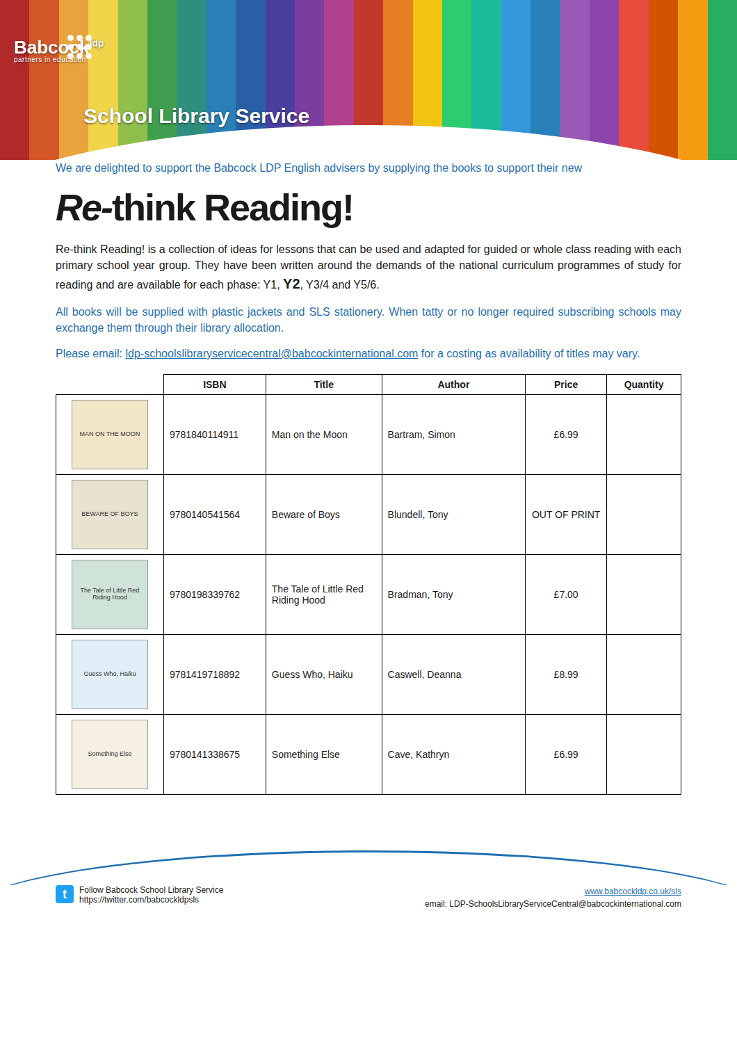Babcockldp partners in education
School Library Service
We are delighted to support the Babcock LDP English advisers by supplying the books to support their new
Re-think Reading!
Re-think Reading! is a collection of ideas for lessons that can be used and adapted for guided or whole class reading with each primary school year group. They have been written around the demands of the national curriculum programmes of study for reading and are available for each phase: Y1, Y2, Y3/4 and Y5/6.
All books will be supplied with plastic jackets and SLS stationery. When tatty or no longer required subscribing schools may exchange them through their library allocation.
Please email: ldp-schoolslibraryservicecentral@babcockinternational.com for a costing as availability of titles may vary.
| | ISBN | Title | Author | Price | Quantity |
| --- | --- | --- | --- | --- | --- |
| MAN ON THE MOON | 9781840114911 | Man on the Moon | Bartram, Simon | £6.99 | |
| BEWARE OF BOYS | 9780140541564 | Beware of Boys | Blundell, Tony | OUT OF PRINT | |
| The Tale of Little Red Riding Hood | 9780198339762 | The Tale of Little Red Riding Hood | Bradman, Tony | £7.00 | |
| Guess Who, Haiku | 9781419718892 | Guess Who, Haiku | Caswell, Deanna | £8.99 | |
| Something Else | 9780141338675 | Something Else | Cave, Kathryn | £6.99 | |
Follow Babcock School Library Service
https://twitter.com/babcockldpsls
www.babcockldp.co.uk/sls
email: LDP-SchoolsLibraryServiceCentral@babcockinternational.com